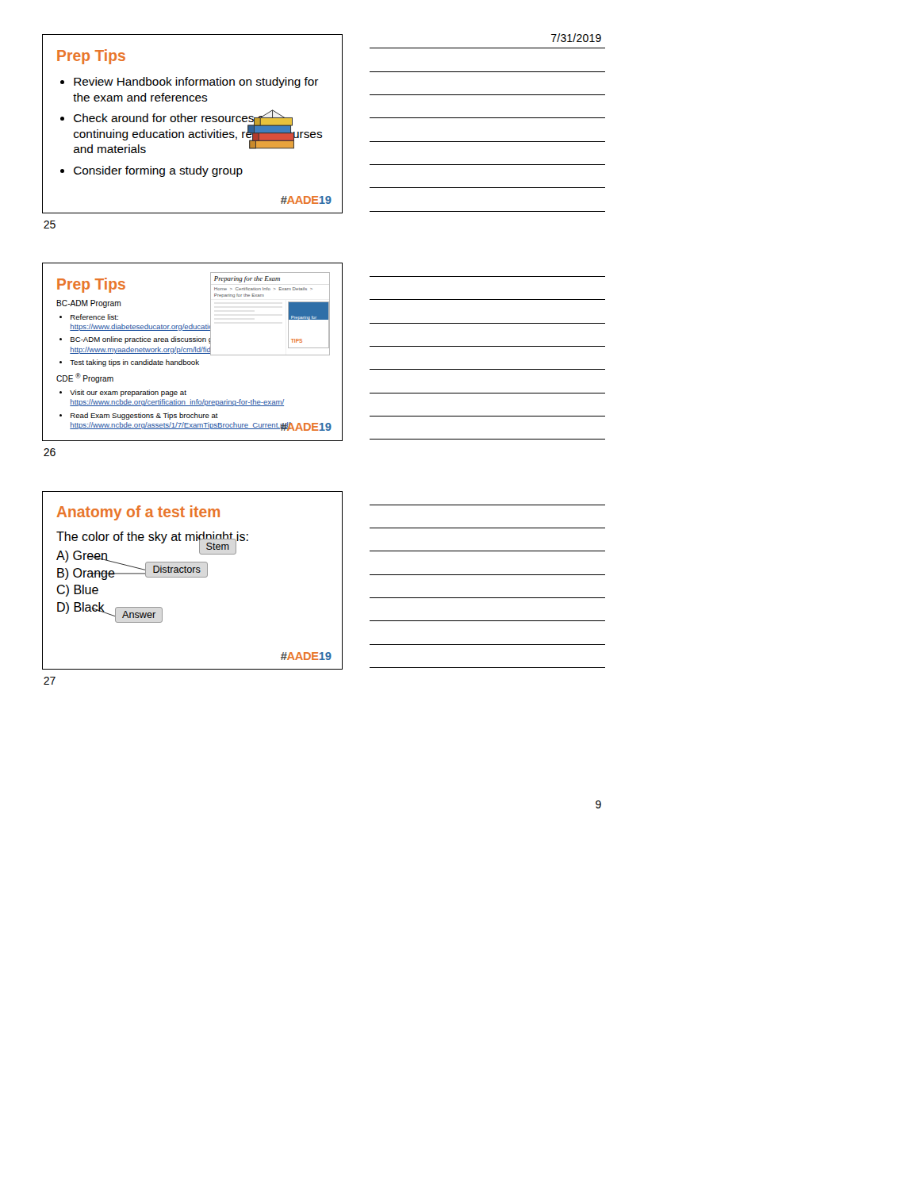7/31/2019
Prep Tips
Review Handbook information on studying for the exam and references
Check around for other resources e.g., continuing education activities, review courses and materials
Consider forming a study group
#AADE19
25
Prep Tips
Preparing for the Exam
Home > Certification Info > Exam Details > Preparing for the Exam
Preparing for
the Certification
Exam
TIPS
BC-ADM Program
Reference list:
https://www.diabeteseducator.org/education/certification/bc_adm/resources
BC-ADM online practice area discussion group (for AADE members)
http://www.myaadenetwork.org/p/cm/ld/fid=1
Test taking tips in candidate handbook
CDE ® Program
Visit our exam preparation page at
https://www.ncbde.org/certification_info/preparing-for-the-exam/
Read Exam Suggestions & Tips brochure at
https://www.ncbde.org/assets/1/7/ExamTipsBrochure_Current.pdf
#AADE19
26
Anatomy of a test item
The color of the sky at midnight is:
A) Green
B) Orange
C) Blue
D) Black
Stem
Distractors
Answer
#AADE19
27
9